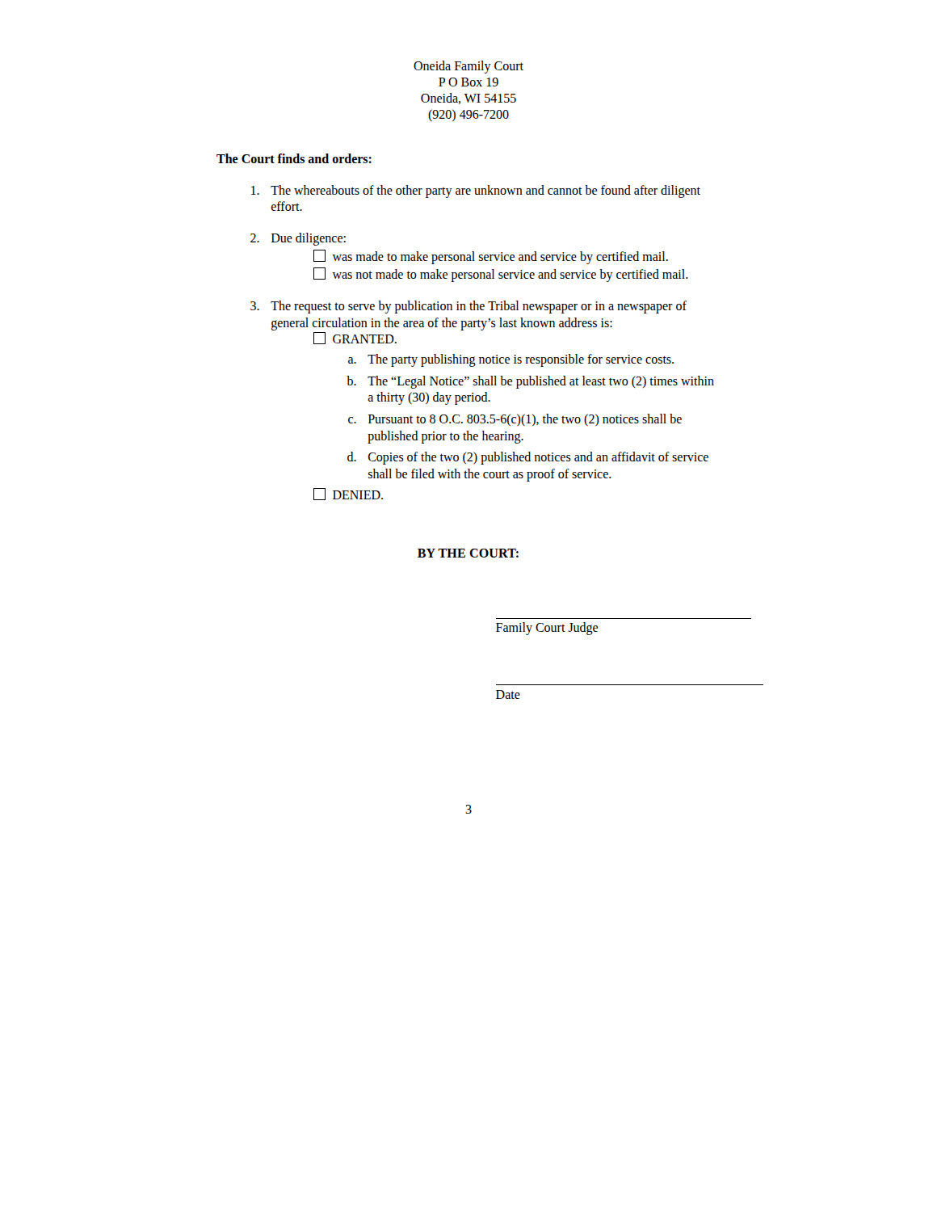Oneida Family Court
P O Box 19
Oneida, WI 54155
(920) 496-7200
The Court finds and orders:
The whereabouts of the other party are unknown and cannot be found after diligent effort.
Due diligence:
was made to make personal service and service by certified mail.
was not made to make personal service and service by certified mail.
The request to serve by publication in the Tribal newspaper or in a newspaper of general circulation in the area of the party’s last known address is:
GRANTED.
The party publishing notice is responsible for service costs.
The “Legal Notice” shall be published at least two (2) times within a thirty (30) day period.
Pursuant to 8 O.C. 803.5-6(c)(1), the two (2) notices shall be published prior to the hearing.
Copies of the two (2) published notices and an affidavit of service shall be filed with the court as proof of service.
DENIED.
BY THE COURT:
Family Court Judge
Date
3